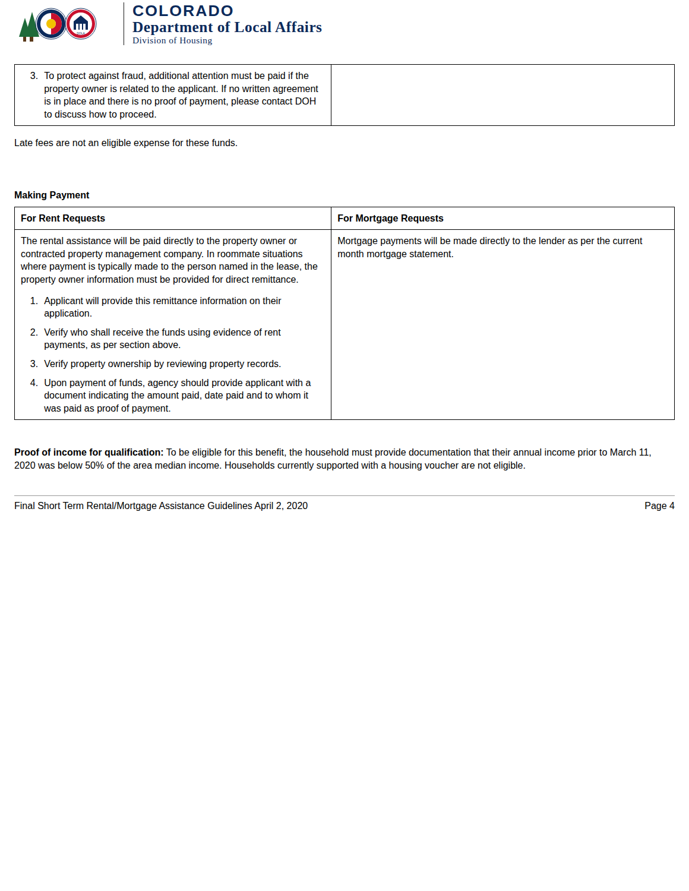DOLA
COLORADO
Department of Local Affairs
Division of Housing
| To protect against fraud, additional attention must be paid if the property owner is related to the applicant. If no written agreement is in place and there is no proof of payment, please contact DOH to discuss how to proceed. | |
Late fees are not an eligible expense for these funds.
Making Payment
| For Rent Requests | For Mortgage Requests |
| --- | --- |
| The rental assistance will be paid directly to the property owner or contracted property management company. In roommate situations where payment is typically made to the person named in the lease, the property owner information must be provided for direct remittance. Applicant will provide this remittance information on their application. Verify who shall receive the funds using evidence of rent payments, as per section above. Verify property ownership by reviewing property records. Upon payment of funds, agency should provide applicant with a document indicating the amount paid, date paid and to whom it was paid as proof of payment. | Mortgage payments will be made directly to the lender as per the current month mortgage statement. |
Proof of income for qualification: To be eligible for this benefit, the household must provide documentation that their annual income prior to March 11, 2020 was below 50% of the area median income. Households currently supported with a housing voucher are not eligible.
Final Short Term Rental/Mortgage Assistance Guidelines April 2, 2020
Page 4